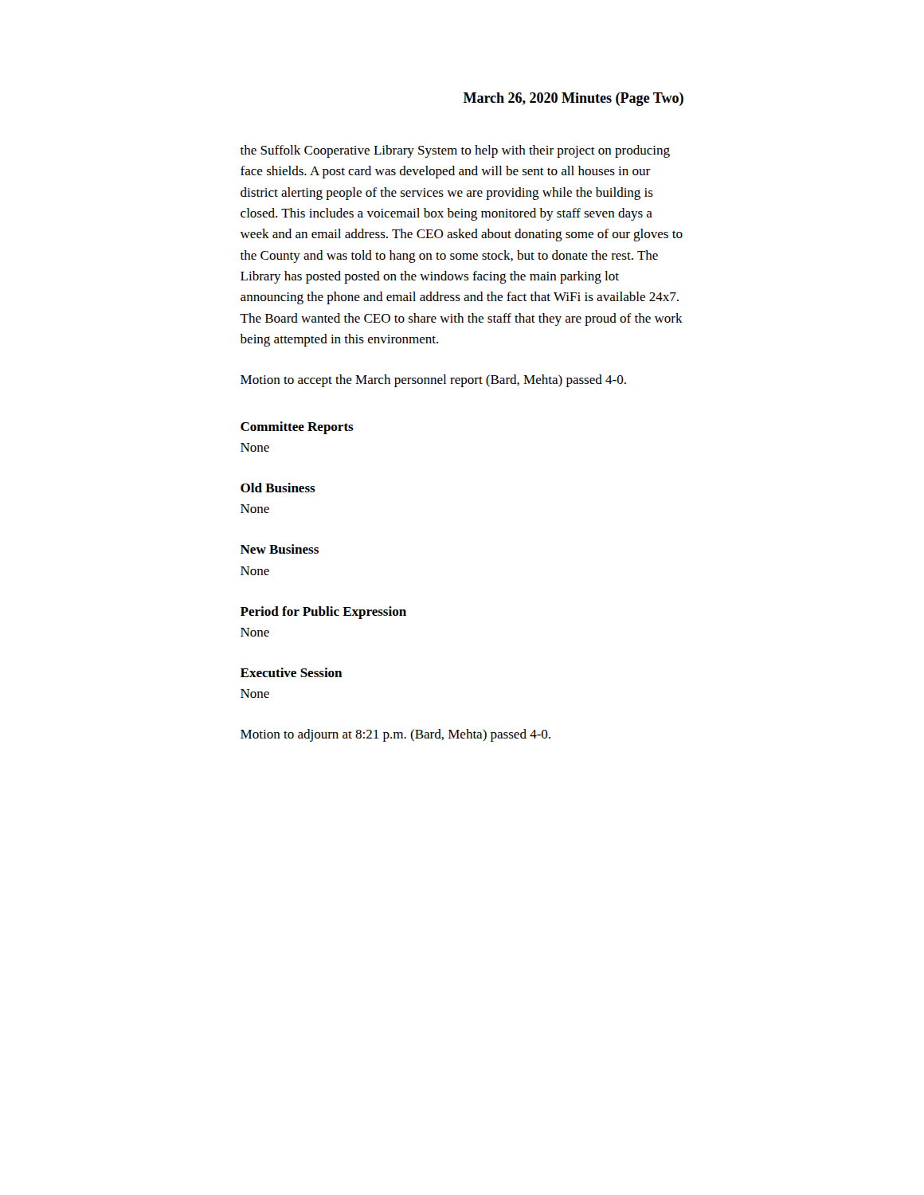March 26, 2020 Minutes (Page Two)
the Suffolk Cooperative Library System to help with their project on producing face shields. A post card was developed and will be sent to all houses in our district alerting people of the services we are providing while the building is closed. This includes a voicemail box being monitored by staff seven days a week and an email address. The CEO asked about donating some of our gloves to the County and was told to hang on to some stock, but to donate the rest. The Library has posted posted on the windows facing the main parking lot announcing the phone and email address and the fact that WiFi is available 24x7. The Board wanted the CEO to share with the staff that they are proud of the work being attempted in this environment.
Motion to accept the March personnel report (Bard, Mehta) passed 4-0.
Committee Reports
None
Old Business
None
New Business
None
Period for Public Expression
None
Executive Session
None
Motion to adjourn at 8:21 p.m. (Bard, Mehta) passed 4-0.